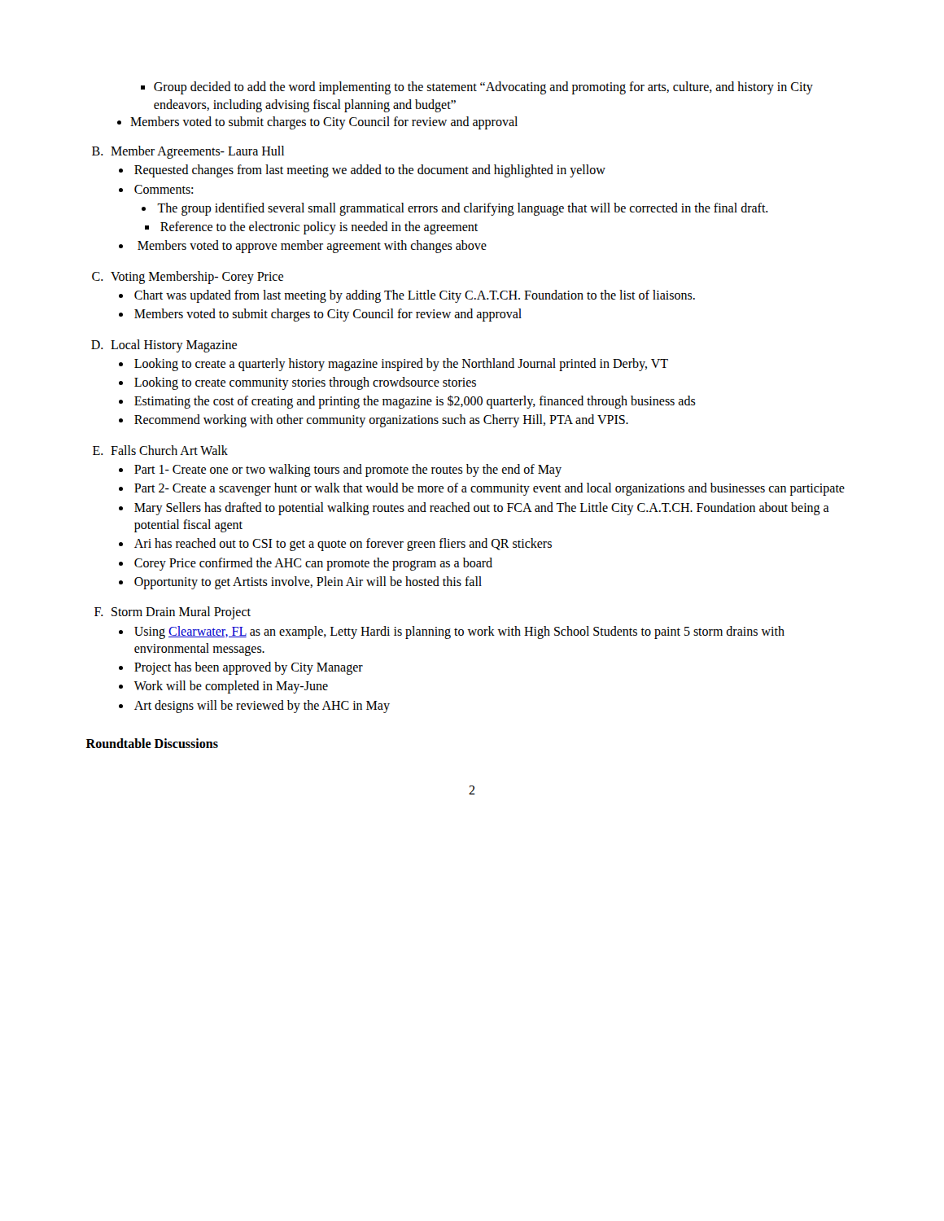Group decided to add the word implementing to the statement “Advocating and promoting for arts, culture, and history in City endeavors, including advising fiscal planning and budget”
Members voted to submit charges to City Council for review and approval
Member Agreements- Laura Hull
Requested changes from last meeting we added to the document and highlighted in yellow
Comments:
The group identified several small grammatical errors and clarifying language that will be corrected in the final draft.
Reference to the electronic policy is needed in the agreement
Members voted to approve member agreement with changes above
Voting Membership- Corey Price
Chart was updated from last meeting by adding The Little City C.A.T.CH. Foundation to the list of liaisons.
Members voted to submit charges to City Council for review and approval
Local History Magazine
Looking to create a quarterly history magazine inspired by the Northland Journal printed in Derby, VT
Looking to create community stories through crowdsource stories
Estimating the cost of creating and printing the magazine is $2,000 quarterly, financed through business ads
Recommend working with other community organizations such as Cherry Hill, PTA and VPIS.
Falls Church Art Walk
Part 1- Create one or two walking tours and promote the routes by the end of May
Part 2- Create a scavenger hunt or walk that would be more of a community event and local organizations and businesses can participate
Mary Sellers has drafted to potential walking routes and reached out to FCA and The Little City C.A.T.CH. Foundation about being a potential fiscal agent
Ari has reached out to CSI to get a quote on forever green fliers and QR stickers
Corey Price confirmed the AHC can promote the program as a board
Opportunity to get Artists involve, Plein Air will be hosted this fall
Storm Drain Mural Project
Using Clearwater, FL as an example, Letty Hardi is planning to work with High School Students to paint 5 storm drains with environmental messages.
Project has been approved by City Manager
Work will be completed in May-June
Art designs will be reviewed by the AHC in May
Roundtable Discussions
2